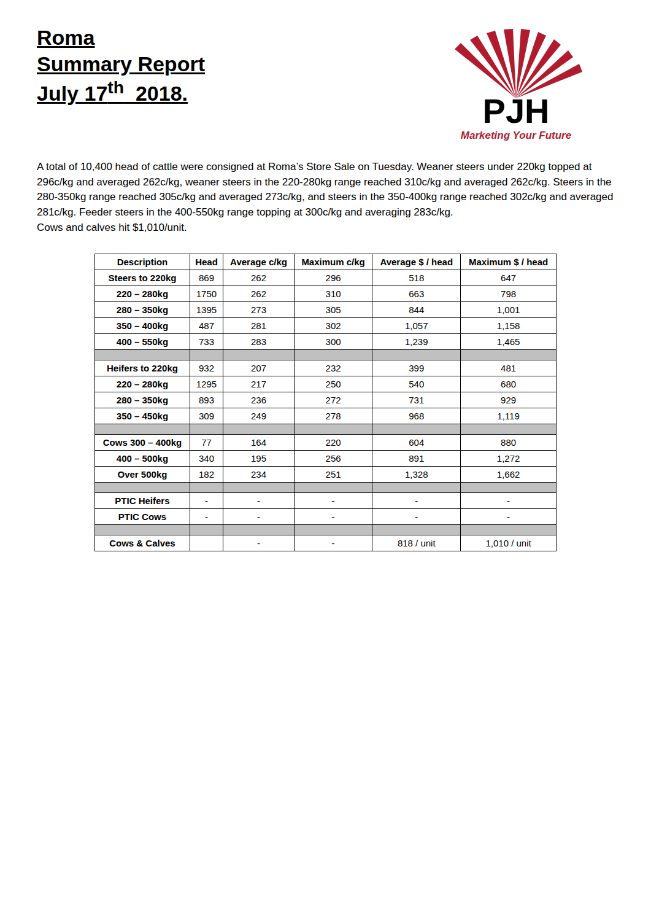Roma
Summary Report
July 17th 2018.
PJH Marketing Your Future
A total of 10,400 head of cattle were consigned at Roma’s Store Sale on Tuesday. Weaner steers under 220kg topped at 296c/kg and averaged 262c/kg, weaner steers in the 220-280kg range reached 310c/kg and averaged 262c/kg. Steers in the 280-350kg range reached 305c/kg and averaged 273c/kg, and steers in the 350-400kg range reached 302c/kg and averaged 281c/kg. Feeder steers in the 400-550kg range topping at 300c/kg and averaging 283c/kg.
Cows and calves hit $1,010/unit.
| Description | Head | Average c/kg | Maximum c/kg | Average $ / head | Maximum $ / head |
| --- | --- | --- | --- | --- | --- |
| Steers to 220kg | 869 | 262 | 296 | 518 | 647 |
| 220 – 280kg | 1750 | 262 | 310 | 663 | 798 |
| 280 – 350kg | 1395 | 273 | 305 | 844 | 1,001 |
| 350 – 400kg | 487 | 281 | 302 | 1,057 | 1,158 |
| 400 – 550kg | 733 | 283 | 300 | 1,239 | 1,465 |
| Heifers to 220kg | 932 | 207 | 232 | 399 | 481 |
| 220 – 280kg | 1295 | 217 | 250 | 540 | 680 |
| 280 – 350kg | 893 | 236 | 272 | 731 | 929 |
| 350 – 450kg | 309 | 249 | 278 | 968 | 1,119 |
| Cows 300 – 400kg | 77 | 164 | 220 | 604 | 880 |
| 400 – 500kg | 340 | 195 | 256 | 891 | 1,272 |
| Over 500kg | 182 | 234 | 251 | 1,328 | 1,662 |
| PTIC Heifers | - | - | - | - | - |
| PTIC Cows | - | - | - | - | - |
| Cows & Calves | | - | - | 818 / unit | 1,010 / unit |